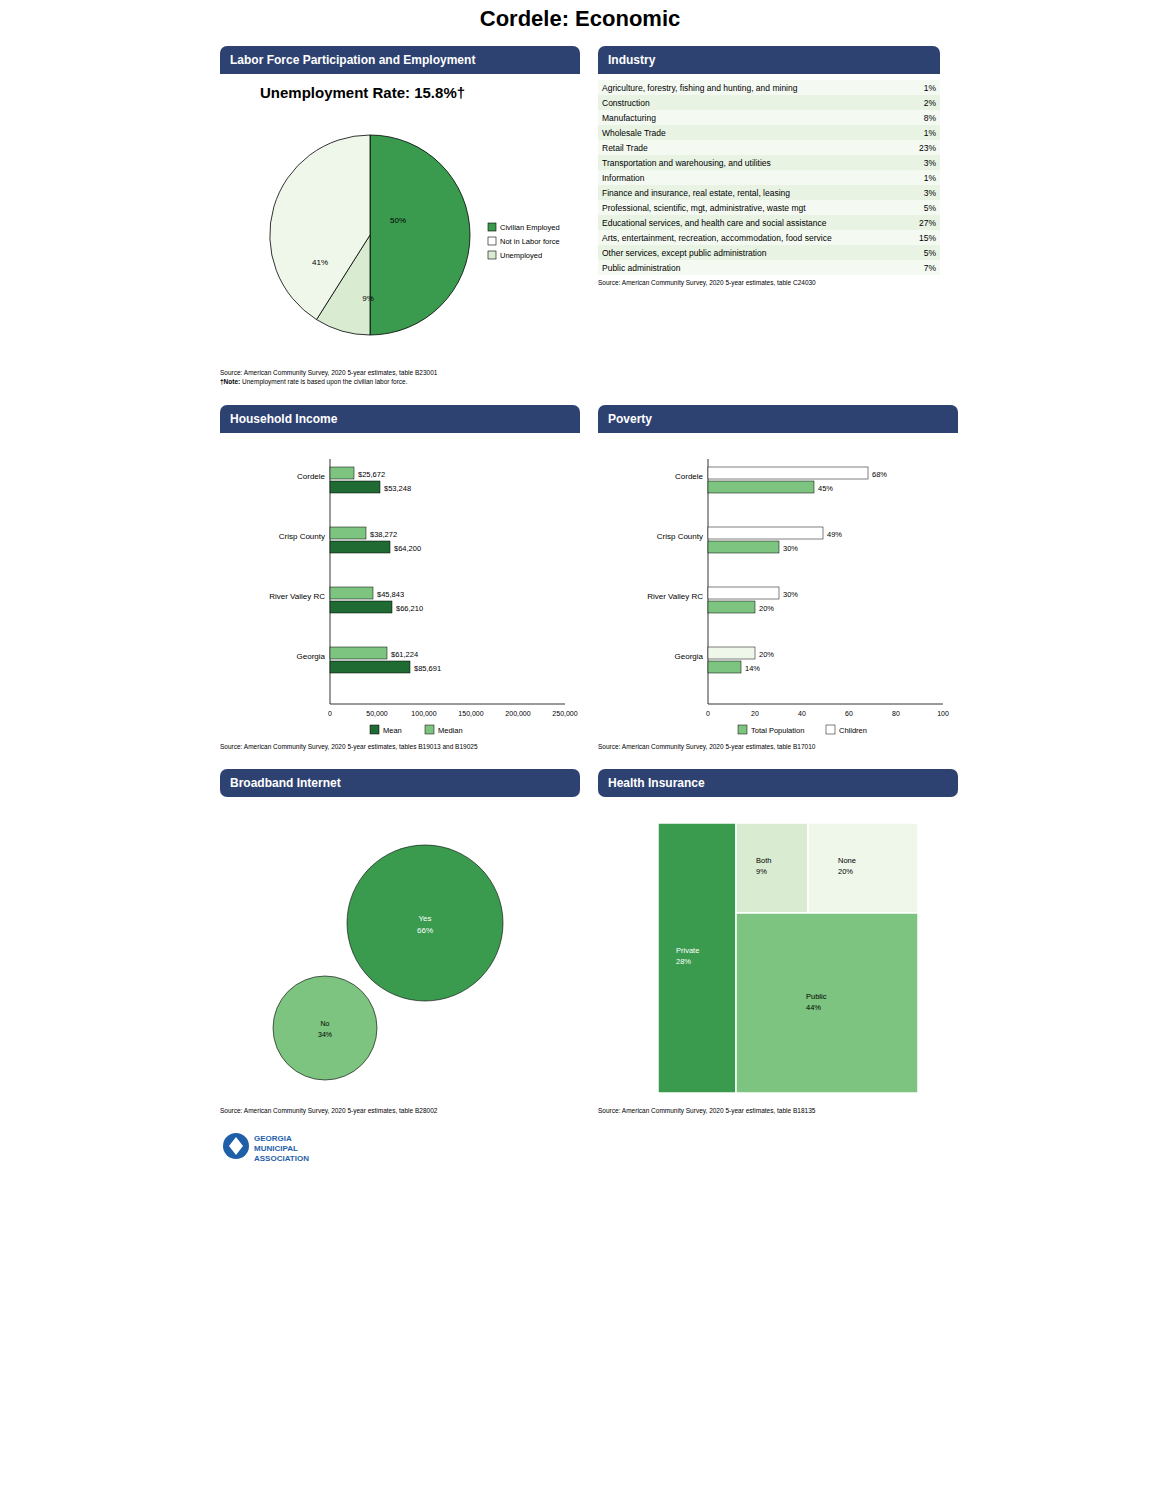Cordele: Economic
Labor Force Participation and Employment
Unemployment Rate: 15.8%†
50% 9% 41% Civilian Employed Not in Labor force Unemployed
Source: American Community Survey, 2020 5-year estimates, table B23001
†Note: Unemployment rate is based upon the civilian labor force.
Industry
| Agriculture, forestry, fishing and hunting, and mining | 1% |
| Construction | 2% |
| Manufacturing | 8% |
| Wholesale Trade | 1% |
| Retail Trade | 23% |
| Transportation and warehousing, and utilities | 3% |
| Information | 1% |
| Finance and insurance, real estate, rental, leasing | 3% |
| Professional, scientific, mgt, administrative, waste mgt | 5% |
| Educational services, and health care and social assistance | 27% |
| Arts, entertainment, recreation, accommodation, food service | 15% |
| Other services, except public administration | 5% |
| Public administration | 7% |
Source: American Community Survey, 2020 5-year estimates, table C24030
Household Income
0 50,000 100,000 150,000 200,000 250,000 Cordele $25,672 $53,248 Crisp County $38,272 $64,200 River Valley RC $45,843 $66,210 Georgia $61,224 $85,691 Mean Median
Source: American Community Survey, 2020 5-year estimates, tables B19013 and B19025
Poverty
0 20 40 60 80 100 Cordele 68% 45% Crisp County 49% 30% River Valley RC 30% 20% Georgia 20% 14% Total Population Children
Source: American Community Survey, 2020 5-year estimates, table B17010
Broadband Internet
Yes 66% No 34%
Source: American Community Survey, 2020 5-year estimates, table B28002
Health Insurance
Private 28% Both 9% None 20% Public 44%
Source: American Community Survey, 2020 5-year estimates, table B18135
GEORGIA MUNICIPAL ASSOCIATION